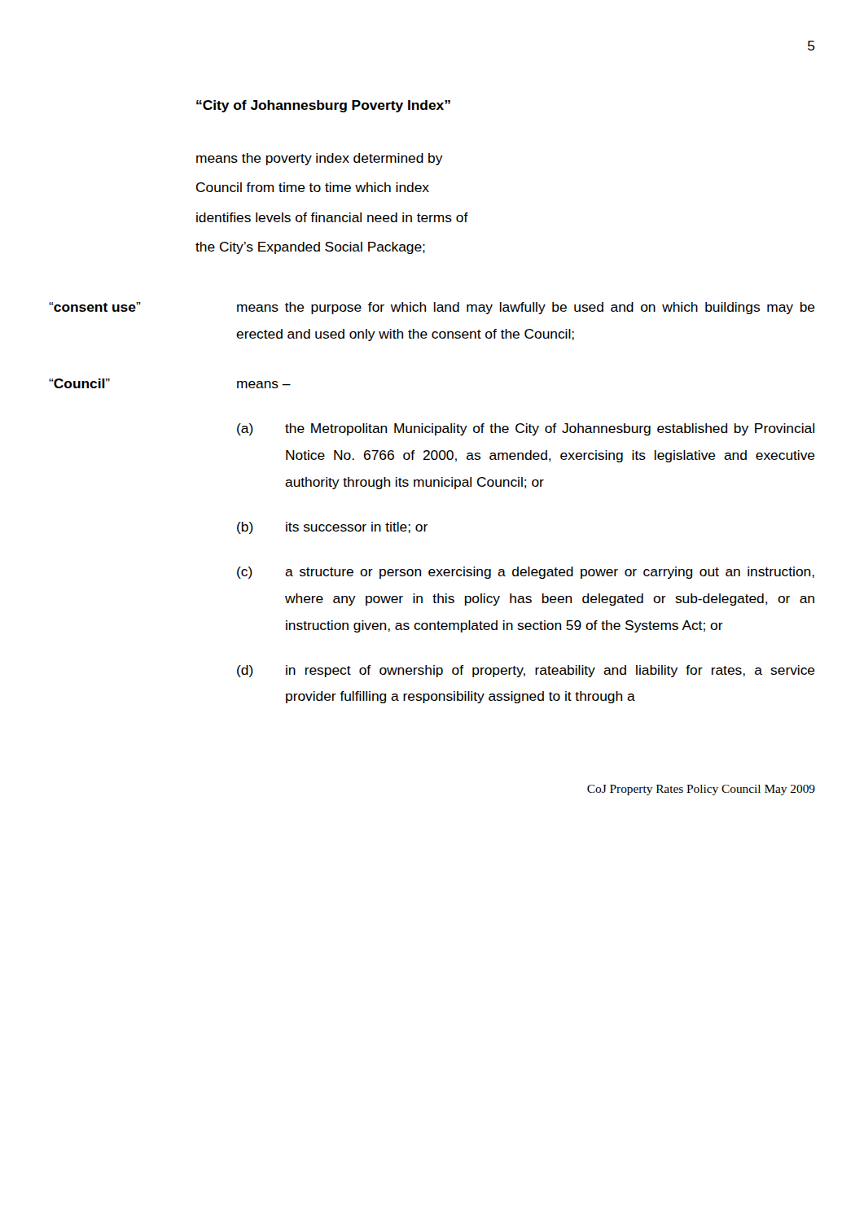5
“City of Johannesburg Poverty Index”
means the poverty index determined by
Council from time to time which index
identifies levels of financial need in terms of
the City’s Expanded Social Package;
“consent use”
means the purpose for which land may lawfully be used and on which buildings may be erected and used only with the consent of the Council;
“Council”
means –
(a)
the Metropolitan Municipality of the City of Johannesburg established by Provincial Notice No. 6766 of 2000, as amended, exercising its legislative and executive authority through its municipal Council; or
(b)
its successor in title; or
(c)
a structure or person exercising a delegated power or carrying out an instruction, where any power in this policy has been delegated or sub-delegated, or an instruction given, as contemplated in section 59 of the Systems Act; or
(d)
in respect of ownership of property, rateability and liability for rates, a service provider fulfilling a responsibility assigned to it through a
CoJ Property Rates Policy Council May 2009